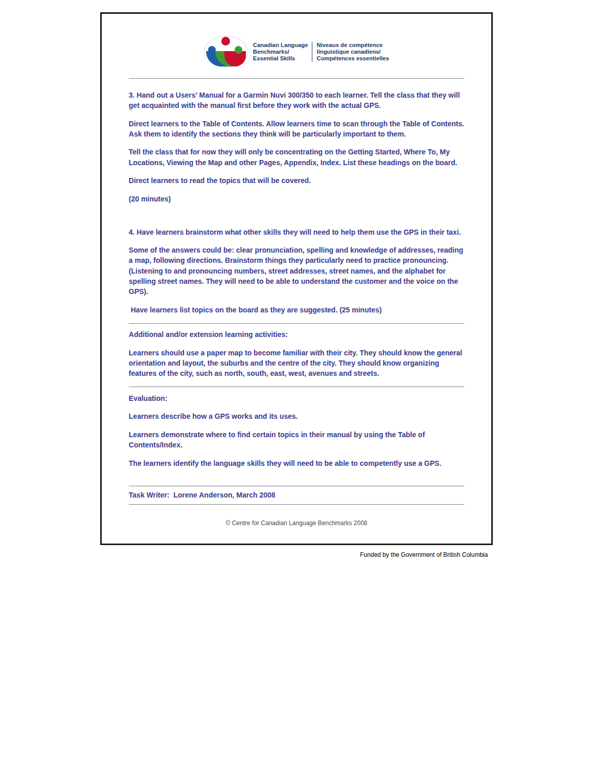Canadian Language
Benchmarks/
Essential Skills
Niveaux de compétence
linguistique canadiens/
Compétences essentielles
3. Hand out a Users’ Manual for a Garmin Nuvi 300/350 to each learner. Tell the class that they will get acquainted with the manual first before they work with the actual GPS.
Direct learners to the Table of Contents. Allow learners time to scan through the Table of Contents. Ask them to identify the sections they think will be particularly important to them.
Tell the class that for now they will only be concentrating on the Getting Started, Where To, My Locations, Viewing the Map and other Pages, Appendix, Index. List these headings on the board.
Direct learners to read the topics that will be covered.
(20 minutes)
4. Have learners brainstorm what other skills they will need to help them use the GPS in their taxi.
Some of the answers could be: clear pronunciation, spelling and knowledge of addresses, reading a map, following directions. Brainstorm things they particularly need to practice pronouncing. (Listening to and pronouncing numbers, street addresses, street names, and the alphabet for spelling street names. They will need to be able to understand the customer and the voice on the GPS).
Have learners list topics on the board as they are suggested. (25 minutes)
Additional and/or extension learning activities:
Learners should use a paper map to become familiar with their city. They should know the general orientation and layout, the suburbs and the centre of the city. They should know organizing features of the city, such as north, south, east, west, avenues and streets.
Evaluation:
Learners describe how a GPS works and its uses.
Learners demonstrate where to find certain topics in their manual by using the Table of Contents/Index.
The learners identify the language skills they will need to be able to competently use a GPS.
Task Writer: Lorene Anderson, March 2008
© Centre for Canadian Language Benchmarks 2008
Funded by the Government of British Columbia